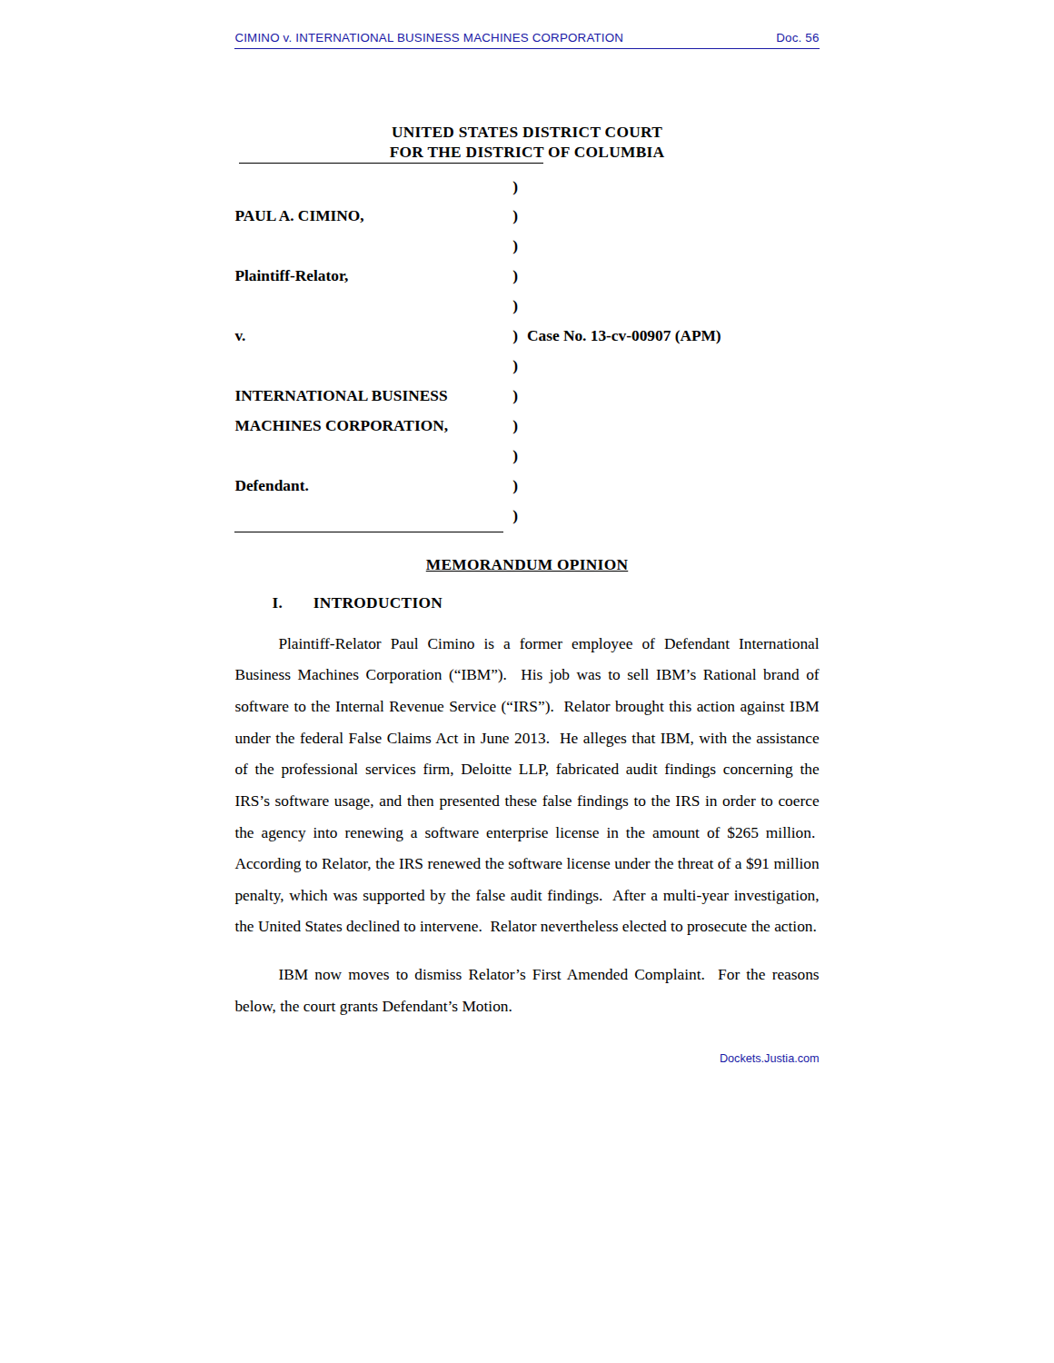CIMINO v. INTERNATIONAL BUSINESS MACHINES CORPORATION Doc. 56
UNITED STATES DISTRICT COURT
FOR THE DISTRICT OF COLUMBIA
| | ) | |
| PAUL A. CIMINO, | ) | |
| | ) | |
| Plaintiff-Relator, | ) | |
| | ) | |
| v. | ) | Case No. 13-cv-00907 (APM) |
| | ) | |
| INTERNATIONAL BUSINESS | ) | |
| MACHINES CORPORATION, | ) | |
| | ) | |
| Defendant. | ) | |
| | ) | |
MEMORANDUM OPINION
I. INTRODUCTION
Plaintiff-Relator Paul Cimino is a former employee of Defendant International Business Machines Corporation (“IBM”). His job was to sell IBM’s Rational brand of software to the Internal Revenue Service (“IRS”). Relator brought this action against IBM under the federal False Claims Act in June 2013. He alleges that IBM, with the assistance of the professional services firm, Deloitte LLP, fabricated audit findings concerning the IRS’s software usage, and then presented these false findings to the IRS in order to coerce the agency into renewing a software enterprise license in the amount of $265 million. According to Relator, the IRS renewed the software license under the threat of a $91 million penalty, which was supported by the false audit findings. After a multi-year investigation, the United States declined to intervene. Relator nevertheless elected to prosecute the action.
IBM now moves to dismiss Relator’s First Amended Complaint. For the reasons below, the court grants Defendant’s Motion.
Dockets.Justia.com